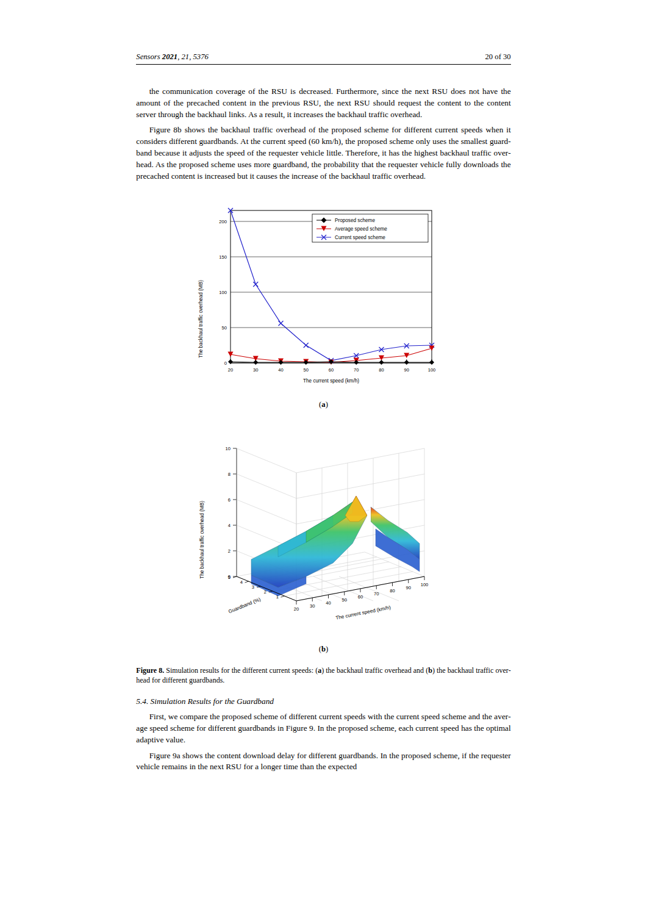Sensors 2021, 21, 5376
20 of 30
the communication coverage of the RSU is decreased. Furthermore, since the next RSU does not have the amount of the precached content in the previous RSU, the next RSU should request the content to the content server through the backhaul links. As a result, it increases the backhaul traffic overhead.
Figure 8b shows the backhaul traffic overhead of the proposed scheme for different current speeds when it considers different guardbands. At the current speed (60 km/h), the proposed scheme only uses the smallest guardband because it adjusts the speed of the requester vehicle little. Therefore, it has the highest backhaul traffic overhead. As the proposed scheme uses more guardband, the probability that the requester vehicle fully downloads the precached content is increased but it causes the increase of the backhaul traffic overhead.
The backhaul traffic overhead (MB) 0 50 100 150 200 20 30 40 50 60 70 80 90 100 The current speed (km/h) Proposed scheme Average speed scheme Current speed scheme
(a)
The backhaul traffic overhead (MB) 0 2 4 6 8 10 5 4 3 2 1 Guardband (%) 20 30 40 50 60 70 80 90 100 The current speed (km/h)
(b)
Figure 8. Simulation results for the different current speeds: (a) the backhaul traffic overhead and (b) the backhaul traffic overhead for different guardbands.
5.4. Simulation Results for the Guardband
First, we compare the proposed scheme of different current speeds with the current speed scheme and the average speed scheme for different guardbands in Figure 9. In the proposed scheme, each current speed has the optimal adaptive value.
Figure 9a shows the content download delay for different guardbands. In the proposed scheme, if the requester vehicle remains in the next RSU for a longer time than the expected